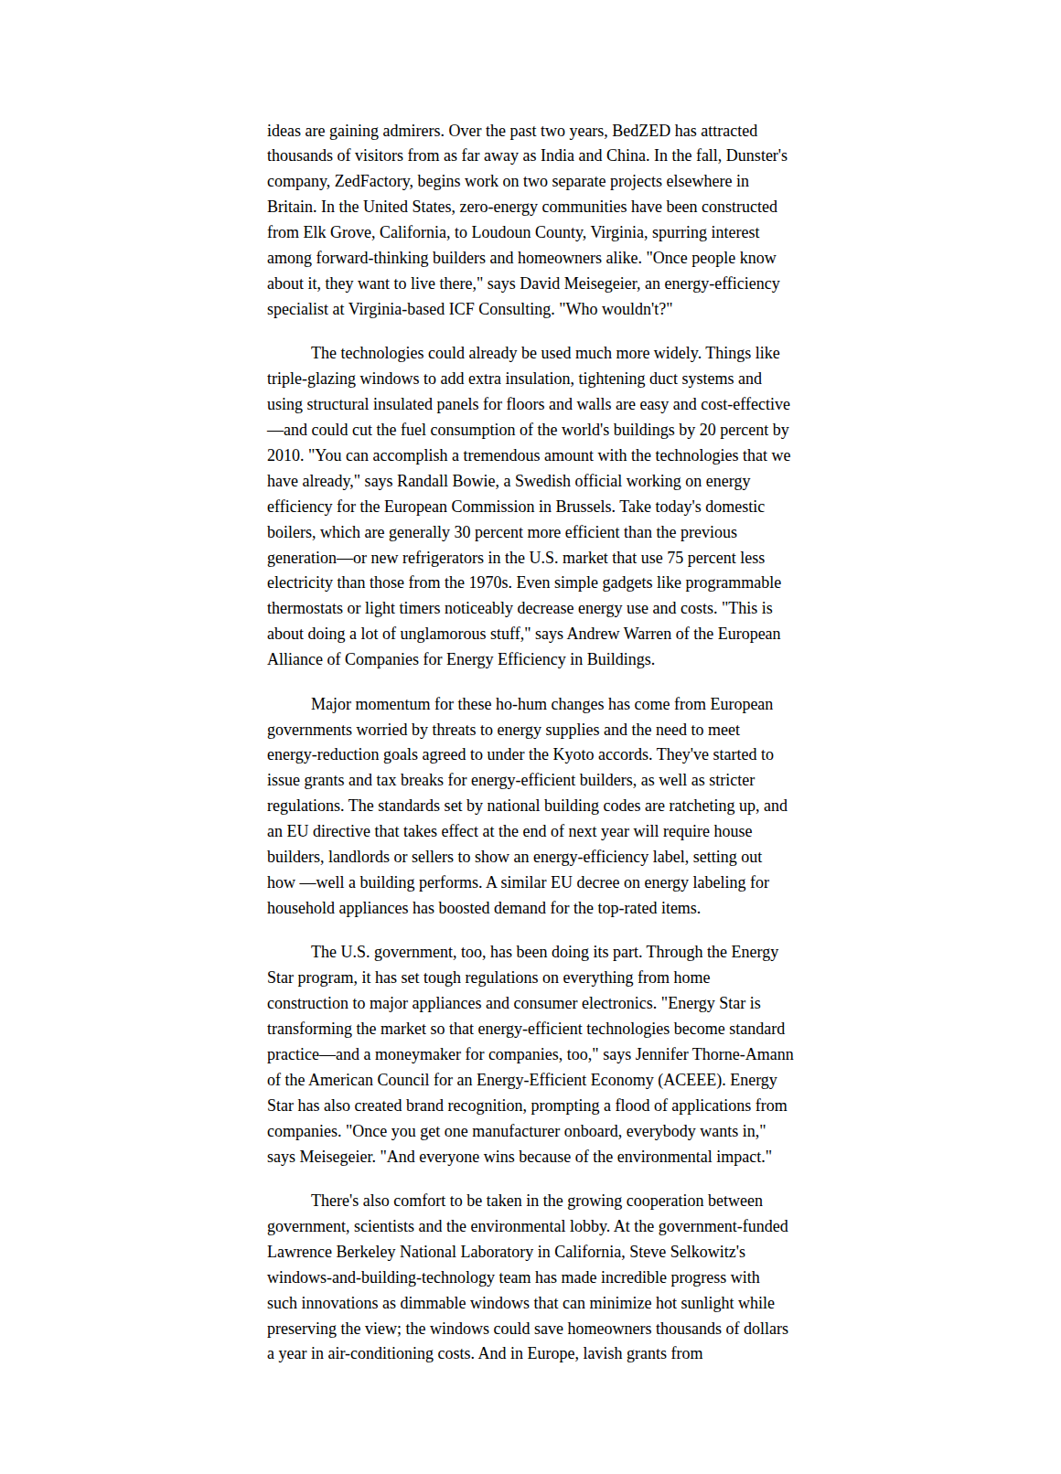ideas are gaining admirers. Over the past two years, BedZED has attracted thousands of visitors from as far away as India and China. In the fall, Dunster's company, ZedFactory, begins work on two separate projects elsewhere in Britain. In the United States, zero-energy communities have been constructed from Elk Grove, California, to Loudoun County, Virginia, spurring interest among forward-thinking builders and homeowners alike. "Once people know about it, they want to live there," says David Meisegeier, an energy-efficiency specialist at Virginia-based ICF Consulting. "Who wouldn't?"
The technologies could already be used much more widely. Things like triple-glazing windows to add extra insulation, tightening duct systems and using structural insulated panels for floors and walls are easy and cost-effective—and could cut the fuel consumption of the world's buildings by 20 percent by 2010. "You can accomplish a tremendous amount with the technologies that we have already," says Randall Bowie, a Swedish official working on energy efficiency for the European Commission in Brussels. Take today's domestic boilers, which are generally 30 percent more efficient than the previous generation—or new refrigerators in the U.S. market that use 75 percent less electricity than those from the 1970s. Even simple gadgets like programmable thermostats or light timers noticeably decrease energy use and costs. "This is about doing a lot of unglamorous stuff," says Andrew Warren of the European Alliance of Companies for Energy Efficiency in Buildings.
Major momentum for these ho-hum changes has come from European governments worried by threats to energy supplies and the need to meet energy-reduction goals agreed to under the Kyoto accords. They've started to issue grants and tax breaks for energy-efficient builders, as well as stricter regulations. The standards set by national building codes are ratcheting up, and an EU directive that takes effect at the end of next year will require house builders, landlords or sellers to show an energy-efficiency label, setting out how —well a building performs. A similar EU decree on energy labeling for household appliances has boosted demand for the top-rated items.
The U.S. government, too, has been doing its part. Through the Energy Star program, it has set tough regulations on everything from home construction to major appliances and consumer electronics. "Energy Star is transforming the market so that energy-efficient technologies become standard practice—and a moneymaker for companies, too," says Jennifer Thorne-Amann of the American Council for an Energy-Efficient Economy (ACEEE). Energy Star has also created brand recognition, prompting a flood of applications from companies. "Once you get one manufacturer onboard, everybody wants in," says Meisegeier. "And everyone wins because of the environmental impact."
There's also comfort to be taken in the growing cooperation between government, scientists and the environmental lobby. At the government-funded Lawrence Berkeley National Laboratory in California, Steve Selkowitz's windows-and-building-technology team has made incredible progress with such innovations as dimmable windows that can minimize hot sunlight while preserving the view; the windows could save homeowners thousands of dollars a year in air-conditioning costs. And in Europe, lavish grants from